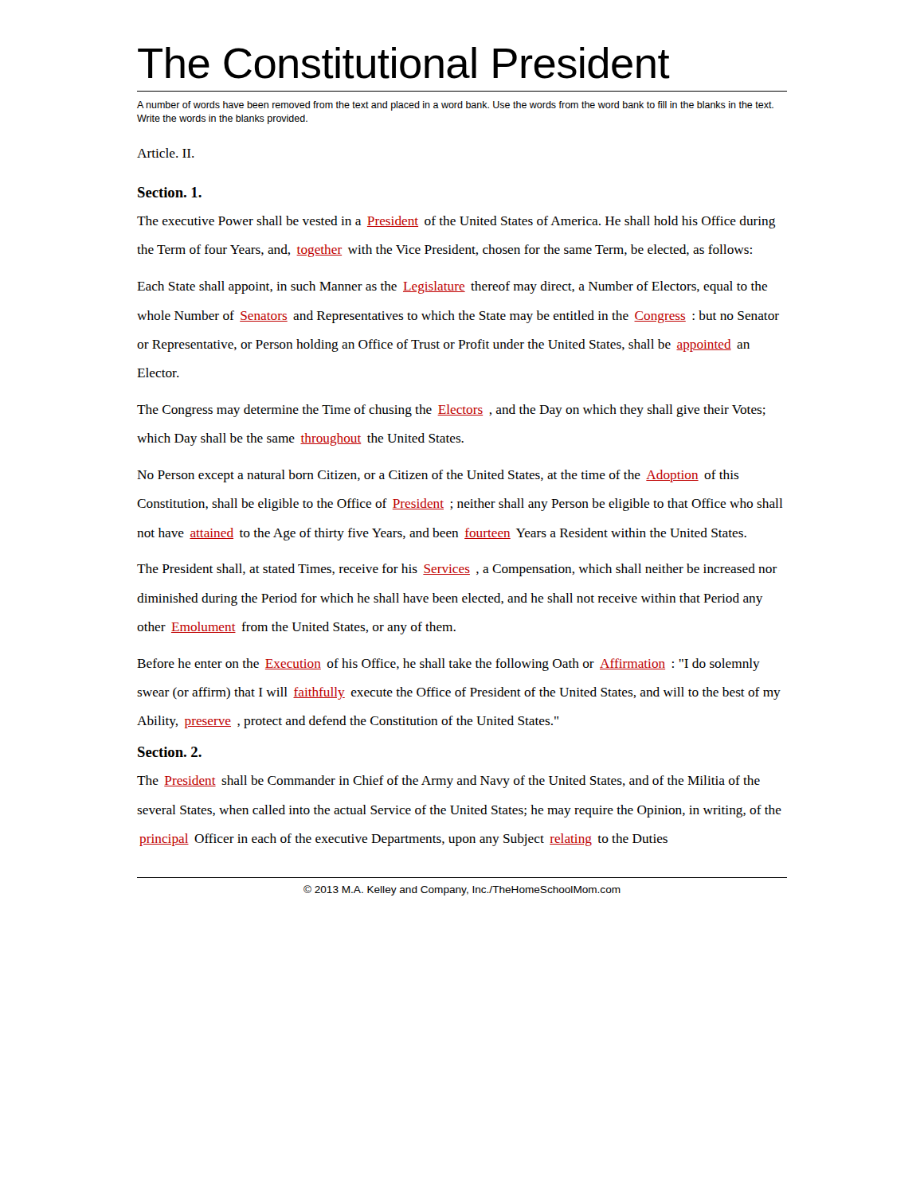The Constitutional President
A number of words have been removed from the text and placed in a word bank. Use the words from the word bank to fill in the blanks in the text. Write the words in the blanks provided.
Article. II.
Section. 1.
The executive Power shall be vested in a President of the United States of America. He shall hold his Office during the Term of four Years, and, together with the Vice President, chosen for the same Term, be elected, as follows:
Each State shall appoint, in such Manner as the Legislature thereof may direct, a Number of Electors, equal to the whole Number of Senators and Representatives to which the State may be entitled in the Congress : but no Senator or Representative, or Person holding an Office of Trust or Profit under the United States, shall be appointed an Elector.
The Congress may determine the Time of chusing the Electors , and the Day on which they shall give their Votes; which Day shall be the same throughout the United States.
No Person except a natural born Citizen, or a Citizen of the United States, at the time of the Adoption of this Constitution, shall be eligible to the Office of President ; neither shall any Person be eligible to that Office who shall not have attained to the Age of thirty five Years, and been fourteen Years a Resident within the United States.
The President shall, at stated Times, receive for his Services , a Compensation, which shall neither be increased nor diminished during the Period for which he shall have been elected, and he shall not receive within that Period any other Emolument from the United States, or any of them.
Before he enter on the Execution of his Office, he shall take the following Oath or Affirmation : "I do solemnly swear (or affirm) that I will faithfully execute the Office of President of the United States, and will to the best of my Ability, preserve , protect and defend the Constitution of the United States."
Section. 2.
The President shall be Commander in Chief of the Army and Navy of the United States, and of the Militia of the several States, when called into the actual Service of the United States; he may require the Opinion, in writing, of the principal Officer in each of the executive Departments, upon any Subject relating to the Duties
© 2013 M.A. Kelley and Company, Inc./TheHomeSchoolMom.com